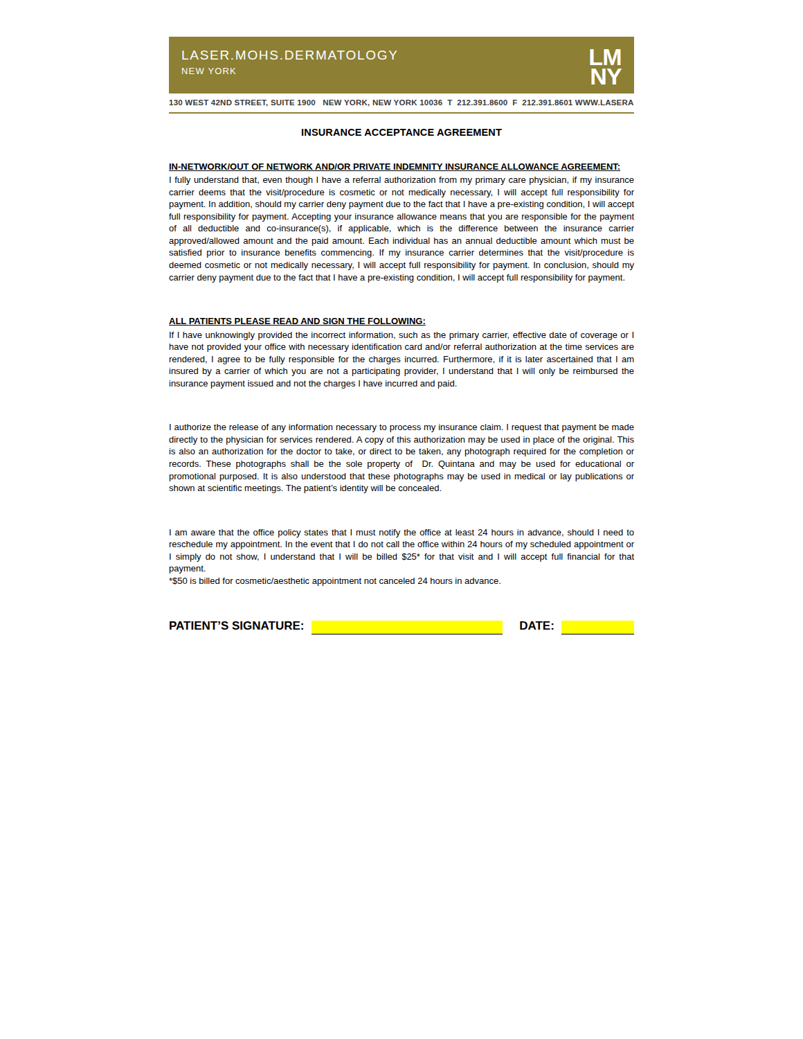LASER.MOHS.DERMATOLOGY
NEW YORK
LM NY
130 WEST 42ND STREET, SUITE 1900 NEW YORK, NEW YORK 10036 T 212.391.8600 F 212.391.8601 WWW.LASERANDMOHS.COM
INSURANCE ACCEPTANCE AGREEMENT
IN-NETWORK/OUT OF NETWORK AND/OR PRIVATE INDEMNITY INSURANCE ALLOWANCE AGREEMENT:
I fully understand that, even though I have a referral authorization from my primary care physician, if my insurance carrier deems that the visit/procedure is cosmetic or not medically necessary, I will accept full responsibility for payment. In addition, should my carrier deny payment due to the fact that I have a pre-existing condition, I will accept full responsibility for payment. Accepting your insurance allowance means that you are responsible for the payment of all deductible and co-insurance(s), if applicable, which is the difference between the insurance carrier approved/allowed amount and the paid amount. Each individual has an annual deductible amount which must be satisfied prior to insurance benefits commencing. If my insurance carrier determines that the visit/procedure is deemed cosmetic or not medically necessary, I will accept full responsibility for payment. In conclusion, should my carrier deny payment due to the fact that I have a pre-existing condition, I will accept full responsibility for payment.
ALL PATIENTS PLEASE READ AND SIGN THE FOLLOWING:
If I have unknowingly provided the incorrect information, such as the primary carrier, effective date of coverage or I have not provided your office with necessary identification card and/or referral authorization at the time services are rendered, I agree to be fully responsible for the charges incurred. Furthermore, if it is later ascertained that I am insured by a carrier of which you are not a participating provider, I understand that I will only be reimbursed the insurance payment issued and not the charges I have incurred and paid.
I authorize the release of any information necessary to process my insurance claim. I request that payment be made directly to the physician for services rendered. A copy of this authorization may be used in place of the original. This is also an authorization for the doctor to take, or direct to be taken, any photograph required for the completion or records. These photographs shall be the sole property of Dr. Quintana and may be used for educational or promotional purposed. It is also understood that these photographs may be used in medical or lay publications or shown at scientific meetings. The patient’s identity will be concealed.
I am aware that the office policy states that I must notify the office at least 24 hours in advance, should I need to reschedule my appointment. In the event that I do not call the office within 24 hours of my scheduled appointment or I simply do not show, I understand that I will be billed $25* for that visit and I will accept full financial for that payment.
*$50 is billed for cosmetic/aesthetic appointment not canceled 24 hours in advance.
PATIENT’S SIGNATURE: DATE: